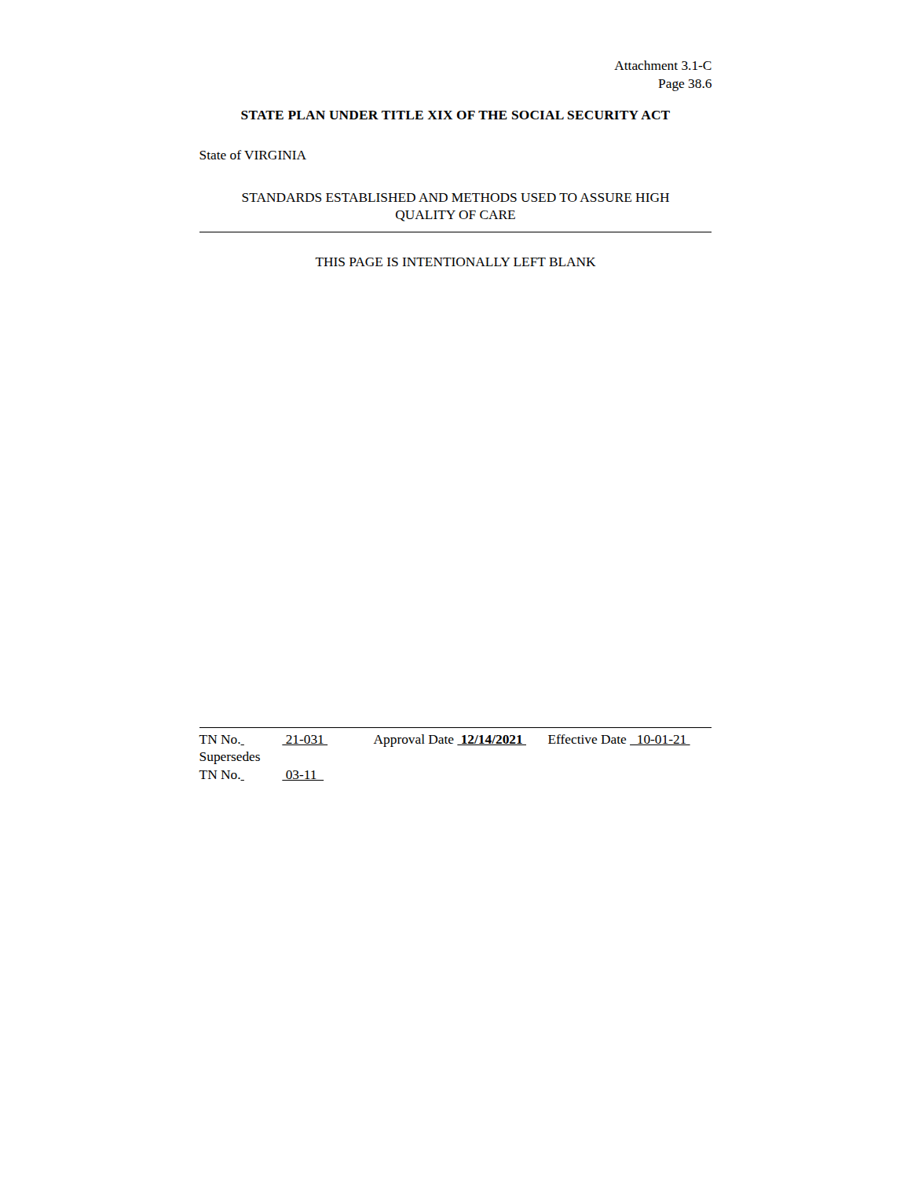Attachment 3.1-C
Page 38.6
STATE PLAN UNDER TITLE XIX OF THE SOCIAL SECURITY ACT
State of VIRGINIA
STANDARDS ESTABLISHED AND METHODS USED TO ASSURE HIGH QUALITY OF CARE
THIS PAGE IS INTENTIONALLY LEFT BLANK
| TN No. 21-031 | Approval Date 12/14/2021 | Effective Date 10-01-21 |
| Supersedes | | |
| TN No. 03-11 | | |